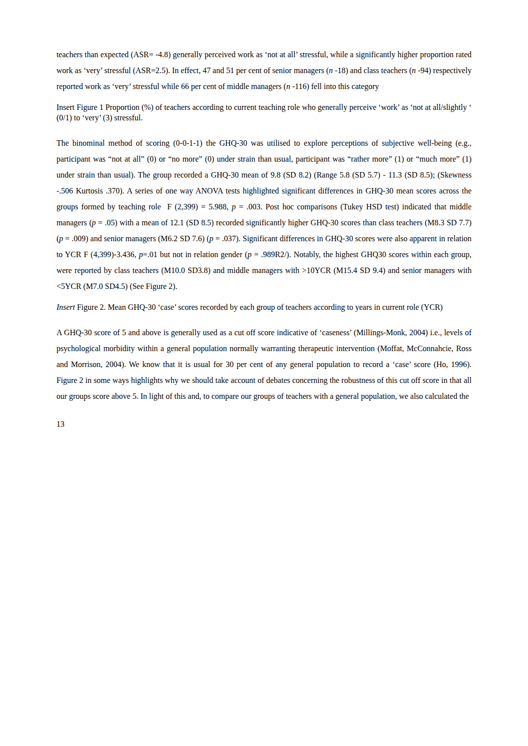teachers than expected (ASR= -4.8) generally perceived work as ‘not at all’ stressful, while a significantly higher proportion rated work as ‘very’ stressful (ASR=2.5). In effect, 47 and 51 per cent of senior managers (n -18) and class teachers (n -94) respectively reported work as ‘very’ stressful while 66 per cent of middle managers (n -116) fell into this category
Insert Figure 1 Proportion (%) of teachers according to current teaching role who generally perceive ‘work’ as ‘not at all/slightly ‘ (0/1) to ‘very’ (3) stressful.
The binominal method of scoring (0-0-1-1) the GHQ-30 was utilised to explore perceptions of subjective well-being (e.g., participant was “not at all” (0) or “no more” (0) under strain than usual, participant was “rather more” (1) or “much more” (1) under strain than usual). The group recorded a GHQ-30 mean of 9.8 (SD 8.2) (Range 5.8 (SD 5.7) - 11.3 (SD 8.5); (Skewness -.506 Kurtosis .370). A series of one way ANOVA tests highlighted significant differences in GHQ-30 mean scores across the groups formed by teaching role F (2,399) = 5.988, p = .003. Post hoc comparisons (Tukey HSD test) indicated that middle managers (p = .05) with a mean of 12.1 (SD 8.5) recorded significantly higher GHQ-30 scores than class teachers (M8.3 SD 7.7) (p = .009) and senior managers (M6.2 SD 7.6) (p = .037). Significant differences in GHQ-30 scores were also apparent in relation to YCR F (4,399)-3.436, p=.01 but not in relation gender (p = .989R2/). Notably, the highest GHQ30 scores within each group, were reported by class teachers (M10.0 SD3.8) and middle managers with >10YCR (M15.4 SD 9.4) and senior managers with <5YCR (M7.0 SD4.5) (See Figure 2).
Insert Figure 2. Mean GHQ-30 ‘case’ scores recorded by each group of teachers according to years in current role (YCR)
A GHQ-30 score of 5 and above is generally used as a cut off score indicative of ‘caseness’ (Millings-Monk, 2004) i.e., levels of psychological morbidity within a general population normally warranting therapeutic intervention (Moffat, McConnahcie, Ross and Morrison, 2004). We know that it is usual for 30 per cent of any general population to record a ‘case’ score (Ho, 1996). Figure 2 in some ways highlights why we should take account of debates concerning the robustness of this cut off score in that all our groups score above 5. In light of this and, to compare our groups of teachers with a general population, we also calculated the
13